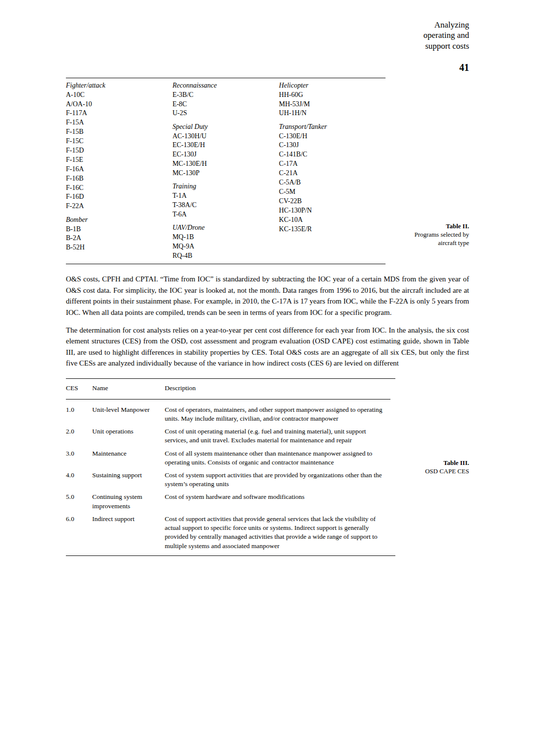Analyzing
operating and
support costs
41
| Fighter/attack A-10C A/OA-10 F-117A F-15A F-15B F-15C F-15D F-15E F-16A F-16B F-16C F-16D F-22A Bomber B-1B B-2A B-52H | Reconnaissance E-3B/C E-8C U-2S Special Duty AC-130H/U EC-130E/H EC-130J MC-130E/H MC-130P Training T-1A T-38A/C T-6A UAV/Drone MQ-1B MQ-9A RQ-4B | Helicopter HH-60G MH-53J/M UH-1H/N Transport/Tanker C-130E/H C-130J C-141B/C C-17A C-21A C-5A/B C-5M CV-22B HC-130P/N KC-10A KC-135E/R |
Table II.
Programs selected by
aircraft type
O&S costs, CPFH and CPTAI. “Time from IOC” is standardized by subtracting the IOC year of a certain MDS from the given year of O&S cost data. For simplicity, the IOC year is looked at, not the month. Data ranges from 1996 to 2016, but the aircraft included are at different points in their sustainment phase. For example, in 2010, the C-17A is 17 years from IOC, while the F-22A is only 5 years from IOC. When all data points are compiled, trends can be seen in terms of years from IOC for a specific program.
The determination for cost analysts relies on a year-to-year per cent cost difference for each year from IOC. In the analysis, the six cost element structures (CES) from the OSD, cost assessment and program evaluation (OSD CAPE) cost estimating guide, shown in Table III, are used to highlight differences in stability properties by CES. Total O&S costs are an aggregate of all six CES, but only the first five CESs are analyzed individually because of the variance in how indirect costs (CES 6) are levied on different
| CES | Name | Description |
| --- | --- | --- |
| 1.0 | Unit-level Manpower | Cost of operators, maintainers, and other support manpower assigned to operating units. May include military, civilian, and/or contractor manpower |
| 2.0 | Unit operations | Cost of unit operating material (e.g. fuel and training material), unit support services, and unit travel. Excludes material for maintenance and repair |
| 3.0 | Maintenance | Cost of all system maintenance other than maintenance manpower assigned to operating units. Consists of organic and contractor maintenance |
| 4.0 | Sustaining support | Cost of system support activities that are provided by organizations other than the system’s operating units |
| 5.0 | Continuing system improvements | Cost of system hardware and software modifications |
| 6.0 | Indirect support | Cost of support activities that provide general services that lack the visibility of actual support to specific force units or systems. Indirect support is generally provided by centrally managed activities that provide a wide range of support to multiple systems and associated manpower |
Table III.
OSD CAPE CES